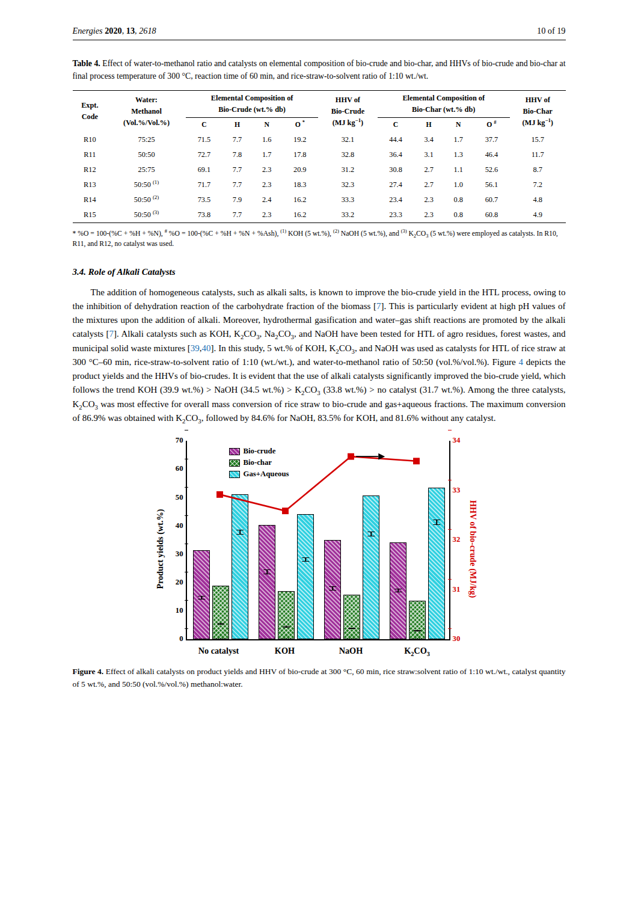Energies 2020, 13, 2618 10 of 19
Table 4. Effect of water-to-methanol ratio and catalysts on elemental composition of bio-crude and bio-char, and HHVs of bio-crude and bio-char at final process temperature of 300 °C, reaction time of 60 min, and rice-straw-to-solvent ratio of 1:10 wt./wt.
| Expt. Code | Water: Methanol (Vol.%/Vol.%) | Elemental Composition of Bio-Crude (wt.% db) | HHV of Bio-Crude (MJ kg −1 ) | Elemental Composition of Bio-Char (wt.% db) | HHV of Bio-Char (MJ kg −1 ) |
| --- | --- | --- | --- | --- | --- |
| C | H | N | O * | C | H | N | O # |
| R10 | 75:25 | 71.5 | 7.7 | 1.6 | 19.2 | 32.1 | 44.4 | 3.4 | 1.7 | 37.7 | 15.7 |
| R11 | 50:50 | 72.7 | 7.8 | 1.7 | 17.8 | 32.8 | 36.4 | 3.1 | 1.3 | 46.4 | 11.7 |
| R12 | 25:75 | 69.1 | 7.7 | 2.3 | 20.9 | 31.2 | 30.8 | 2.7 | 1.1 | 52.6 | 8.7 |
| R13 | 50:50 (1) | 71.7 | 7.7 | 2.3 | 18.3 | 32.3 | 27.4 | 2.7 | 1.0 | 56.1 | 7.2 |
| R14 | 50:50 (2) | 73.5 | 7.9 | 2.4 | 16.2 | 33.3 | 23.4 | 2.3 | 0.8 | 60.7 | 4.8 |
| R15 | 50:50 (3) | 73.8 | 7.7 | 2.3 | 16.2 | 33.2 | 23.3 | 2.3 | 0.8 | 60.8 | 4.9 |
* %O = 100-(%C + %H + %N), # %O = 100-(%C + %H + %N + %Ash), (1) KOH (5 wt.%), (2) NaOH (5 wt.%), and (3) K2CO3 (5 wt.%) were employed as catalysts. In R10, R11, and R12, no catalyst was used.
3.4. Role of Alkali Catalysts
The addition of homogeneous catalysts, such as alkali salts, is known to improve the bio-crude yield in the HTL process, owing to the inhibition of dehydration reaction of the carbohydrate fraction of the biomass [7]. This is particularly evident at high pH values of the mixtures upon the addition of alkali. Moreover, hydrothermal gasification and water–gas shift reactions are promoted by the alkali catalysts [7]. Alkali catalysts such as KOH, K2CO3, Na2CO3, and NaOH have been tested for HTL of agro residues, forest wastes, and municipal solid waste mixtures [39,40]. In this study, 5 wt.% of KOH, K2CO3, and NaOH was used as catalysts for HTL of rice straw at 300 °C–60 min, rice-straw-to-solvent ratio of 1:10 (wt./wt.), and water-to-methanol ratio of 50:50 (vol.%/vol.%). Figure 4 depicts the product yields and the HHVs of bio-crudes. It is evident that the use of alkali catalysts significantly improved the bio-crude yield, which follows the trend KOH (39.9 wt.%) > NaOH (34.5 wt.%) > K2CO3 (33.8 wt.%) > no catalyst (31.7 wt.%). Among the three catalysts, K2CO3 was most effective for overall mass conversion of rice straw to bio-crude and gas+aqueous fractions. The maximum conversion of 86.9% was obtained with K2CO3, followed by 84.6% for NaOH, 83.5% for KOH, and 81.6% without any catalyst.
Product yields (wt.%)
HHV of bio-crude (MJ/kg)
0
10
20
30
40
50
60
70
30
31
32
33
34
Bio-crude
Bio-char
Gas+Aqueous
No catalyst
KOH
NaOH
K2CO3
Figure 4. Effect of alkali catalysts on product yields and HHV of bio-crude at 300 °C, 60 min, rice straw:solvent ratio of 1:10 wt./wt., catalyst quantity of 5 wt.%, and 50:50 (vol.%/vol.%) methanol:water.